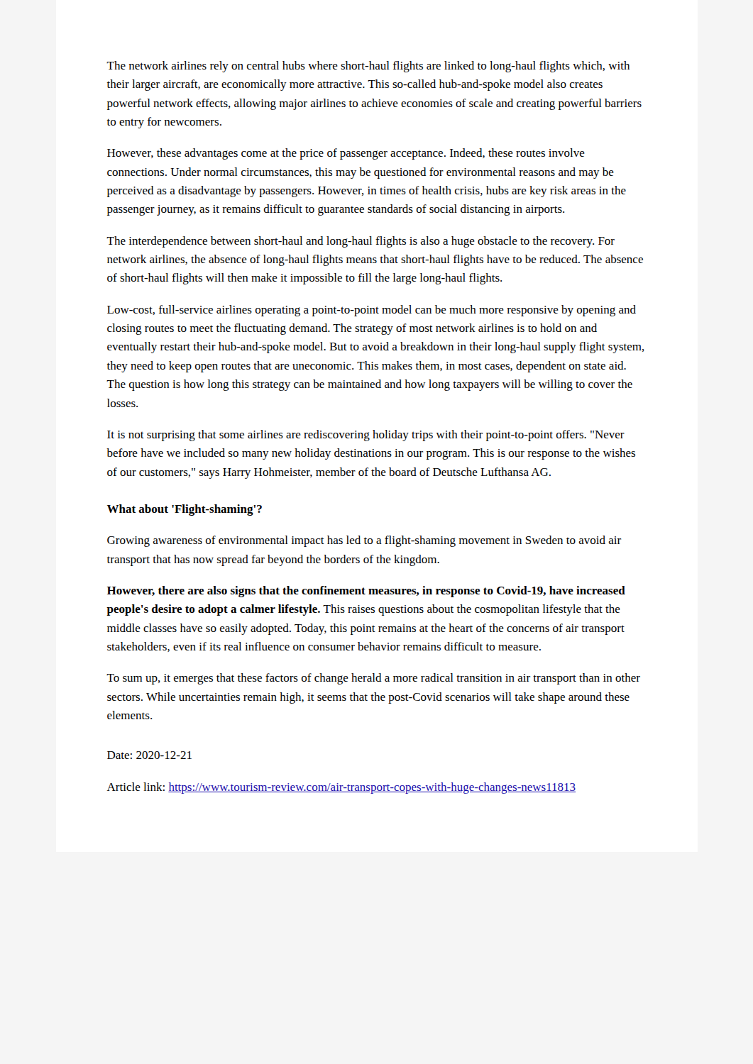The network airlines rely on central hubs where short-haul flights are linked to long-haul flights which, with their larger aircraft, are economically more attractive. This so-called hub-and-spoke model also creates powerful network effects, allowing major airlines to achieve economies of scale and creating powerful barriers to entry for newcomers.
However, these advantages come at the price of passenger acceptance. Indeed, these routes involve connections. Under normal circumstances, this may be questioned for environmental reasons and may be perceived as a disadvantage by passengers. However, in times of health crisis, hubs are key risk areas in the passenger journey, as it remains difficult to guarantee standards of social distancing in airports.
The interdependence between short-haul and long-haul flights is also a huge obstacle to the recovery. For network airlines, the absence of long-haul flights means that short-haul flights have to be reduced. The absence of short-haul flights will then make it impossible to fill the large long-haul flights.
Low-cost, full-service airlines operating a point-to-point model can be much more responsive by opening and closing routes to meet the fluctuating demand. The strategy of most network airlines is to hold on and eventually restart their hub-and-spoke model. But to avoid a breakdown in their long-haul supply flight system, they need to keep open routes that are uneconomic. This makes them, in most cases, dependent on state aid. The question is how long this strategy can be maintained and how long taxpayers will be willing to cover the losses.
It is not surprising that some airlines are rediscovering holiday trips with their point-to-point offers. "Never before have we included so many new holiday destinations in our program. This is our response to the wishes of our customers," says Harry Hohmeister, member of the board of Deutsche Lufthansa AG.
What about 'Flight-shaming'?
Growing awareness of environmental impact has led to a flight-shaming movement in Sweden to avoid air transport that has now spread far beyond the borders of the kingdom.
However, there are also signs that the confinement measures, in response to Covid-19, have increased people's desire to adopt a calmer lifestyle. This raises questions about the cosmopolitan lifestyle that the middle classes have so easily adopted. Today, this point remains at the heart of the concerns of air transport stakeholders, even if its real influence on consumer behavior remains difficult to measure.
To sum up, it emerges that these factors of change herald a more radical transition in air transport than in other sectors. While uncertainties remain high, it seems that the post-Covid scenarios will take shape around these elements.
Date: 2020-12-21
Article link: https://www.tourism-review.com/air-transport-copes-with-huge-changes-news11813